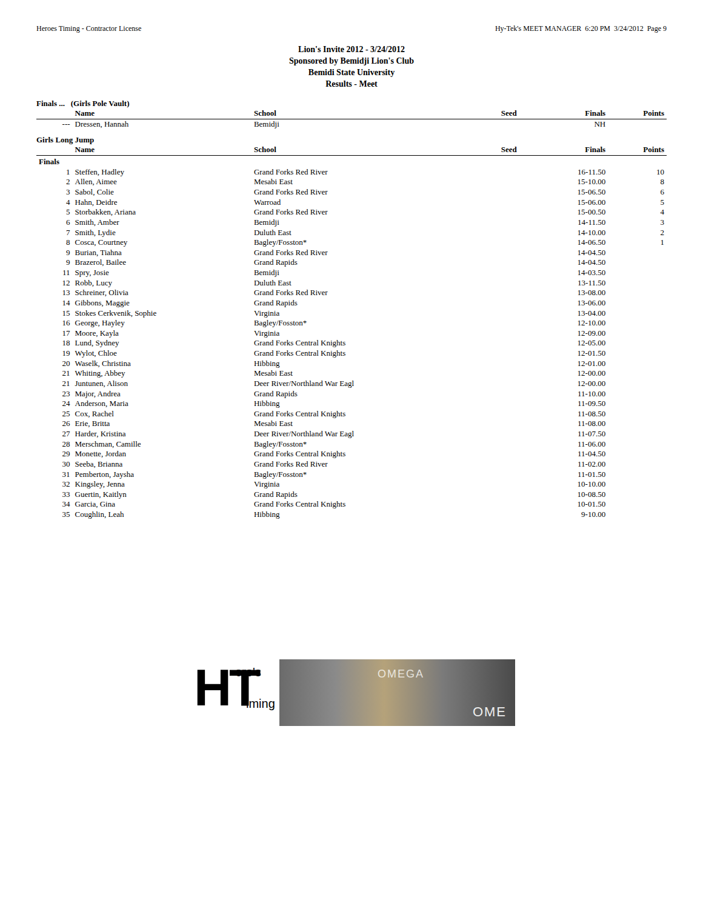Heroes Timing - Contractor License
Hy-Tek's MEET MANAGER 6:20 PM 3/24/2012 Page 9
Lion's Invite 2012 - 3/24/2012
Sponsored by Bemidji Lion's Club
Bemidi State University
Results - Meet
Finals ... (Girls Pole Vault)
| | Name | School | Seed | Finals | Points |
| --- | --- | --- | --- | --- | --- |
| --- | Dressen, Hannah | Bemidji | | NH | |
Girls Long Jump
| | Name | School | Seed | Finals | Points |
| --- | --- | --- | --- | --- | --- |
| Finals |
| 1 | Steffen, Hadley | Grand Forks Red River | | 16-11.50 | 10 |
| 2 | Allen, Aimee | Mesabi East | | 15-10.00 | 8 |
| 3 | Sabol, Colie | Grand Forks Red River | | 15-06.50 | 6 |
| 4 | Hahn, Deidre | Warroad | | 15-06.00 | 5 |
| 5 | Storbakken, Ariana | Grand Forks Red River | | 15-00.50 | 4 |
| 6 | Smith, Amber | Bemidji | | 14-11.50 | 3 |
| 7 | Smith, Lydie | Duluth East | | 14-10.00 | 2 |
| 8 | Cosca, Courtney | Bagley/Fosston* | | 14-06.50 | 1 |
| 9 | Burian, Tiahna | Grand Forks Red River | | 14-04.50 | |
| 9 | Brazerol, Bailee | Grand Rapids | | 14-04.50 | |
| 11 | Spry, Josie | Bemidji | | 14-03.50 | |
| 12 | Robb, Lucy | Duluth East | | 13-11.50 | |
| 13 | Schreiner, Olivia | Grand Forks Red River | | 13-08.00 | |
| 14 | Gibbons, Maggie | Grand Rapids | | 13-06.00 | |
| 15 | Stokes Cerkvenik, Sophie | Virginia | | 13-04.00 | |
| 16 | George, Hayley | Bagley/Fosston* | | 12-10.00 | |
| 17 | Moore, Kayla | Virginia | | 12-09.00 | |
| 18 | Lund, Sydney | Grand Forks Central Knights | | 12-05.00 | |
| 19 | Wylot, Chloe | Grand Forks Central Knights | | 12-01.50 | |
| 20 | Waselk, Christina | Hibbing | | 12-01.00 | |
| 21 | Whiting, Abbey | Mesabi East | | 12-00.00 | |
| 21 | Juntunen, Alison | Deer River/Northland War Eagl | | 12-00.00 | |
| 23 | Major, Andrea | Grand Rapids | | 11-10.00 | |
| 24 | Anderson, Maria | Hibbing | | 11-09.50 | |
| 25 | Cox, Rachel | Grand Forks Central Knights | | 11-08.50 | |
| 26 | Erie, Britta | Mesabi East | | 11-08.00 | |
| 27 | Harder, Kristina | Deer River/Northland War Eagl | | 11-07.50 | |
| 28 | Merschman, Camille | Bagley/Fosston* | | 11-06.00 | |
| 29 | Monette, Jordan | Grand Forks Central Knights | | 11-04.50 | |
| 30 | Seeba, Brianna | Grand Forks Red River | | 11-02.00 | |
| 31 | Pemberton, Jaysha | Bagley/Fosston* | | 11-01.50 | |
| 32 | Kingsley, Jenna | Virginia | | 10-10.00 | |
| 33 | Guertin, Kaitlyn | Grand Rapids | | 10-08.50 | |
| 34 | Garcia, Gina | Grand Forks Central Knights | | 10-01.50 | |
| 35 | Coughlin, Leah | Hibbing | | 9-10.00 | |
HT
ero's
iming
OMEGA
OME